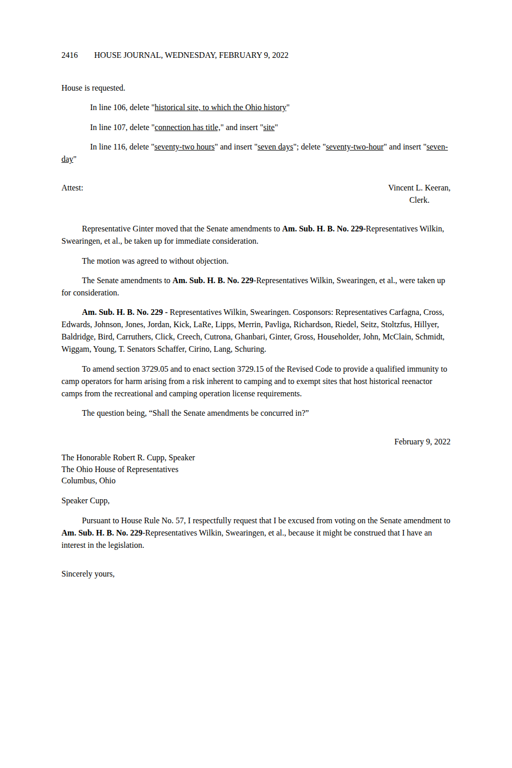2416 HOUSE JOURNAL, WEDNESDAY, FEBRUARY 9, 2022
House is requested.
In line 106, delete "historical site, to which the Ohio history"
In line 107, delete "connection has title," and insert "site"
In line 116, delete "seventy-two hours" and insert "seven days"; delete "seventy-two-hour" and insert "seven-day"
Attest:
Vincent L. Keeran,
Clerk.
Representative Ginter moved that the Senate amendments to Am. Sub. H. B. No. 229-Representatives Wilkin, Swearingen, et al., be taken up for immediate consideration.
The motion was agreed to without objection.
The Senate amendments to Am. Sub. H. B. No. 229-Representatives Wilkin, Swearingen, et al., were taken up for consideration.
Am. Sub. H. B. No. 229 - Representatives Wilkin, Swearingen. Cosponsors: Representatives Carfagna, Cross, Edwards, Johnson, Jones, Jordan, Kick, LaRe, Lipps, Merrin, Pavliga, Richardson, Riedel, Seitz, Stoltzfus, Hillyer, Baldridge, Bird, Carruthers, Click, Creech, Cutrona, Ghanbari, Ginter, Gross, Householder, John, McClain, Schmidt, Wiggam, Young, T. Senators Schaffer, Cirino, Lang, Schuring.
To amend section 3729.05 and to enact section 3729.15 of the Revised Code to provide a qualified immunity to camp operators for harm arising from a risk inherent to camping and to exempt sites that host historical reenactor camps from the recreational and camping operation license requirements.
The question being, “Shall the Senate amendments be concurred in?”
February 9, 2022
The Honorable Robert R. Cupp, Speaker
The Ohio House of Representatives
Columbus, Ohio
Speaker Cupp,
Pursuant to House Rule No. 57, I respectfully request that I be excused from voting on the Senate amendment to Am. Sub. H. B. No. 229-Representatives Wilkin, Swearingen, et al., because it might be construed that I have an interest in the legislation.
Sincerely yours,